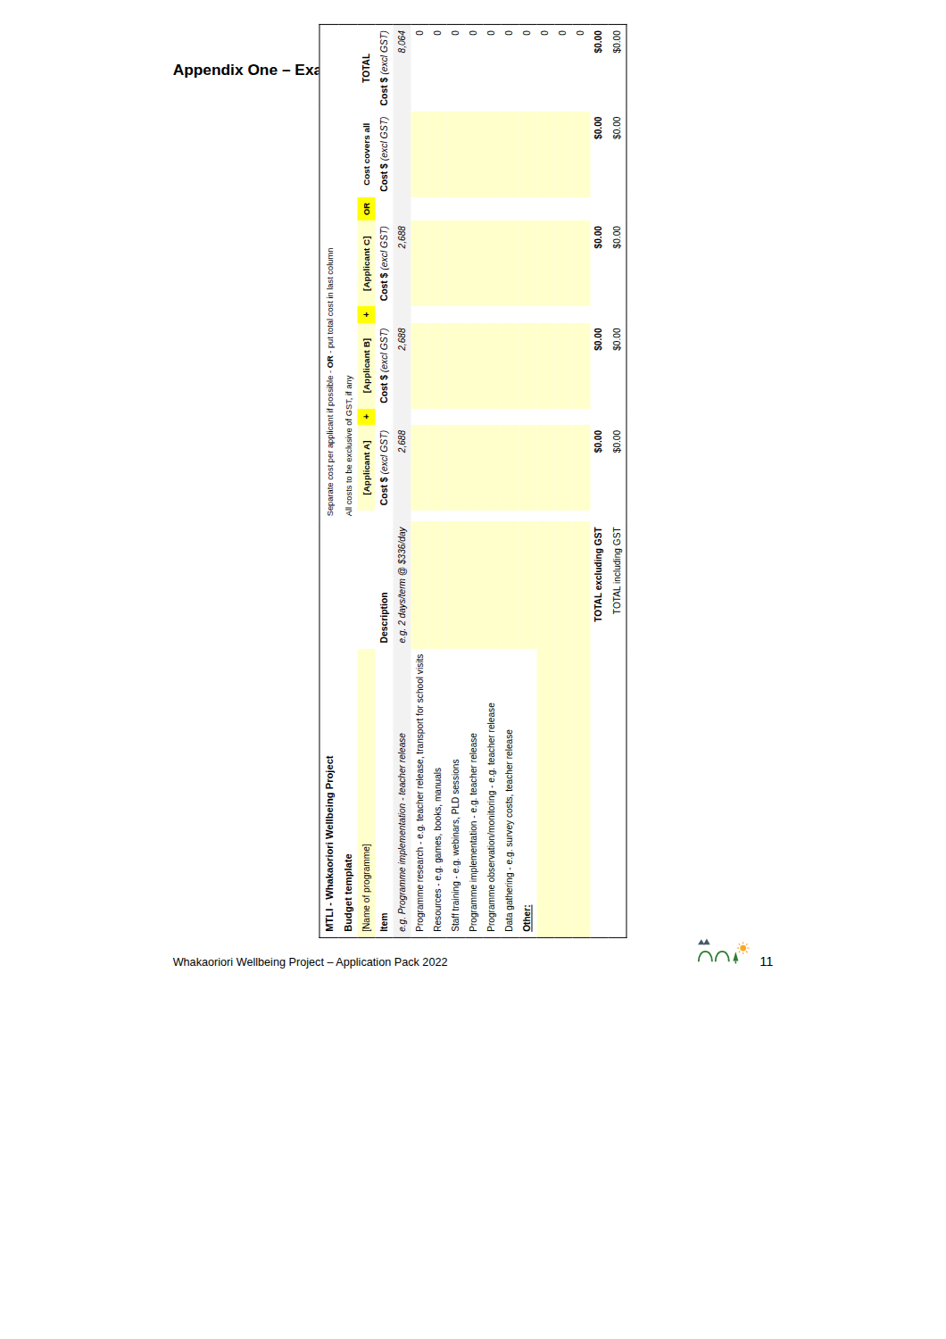Appendix One – Example budget
| MTLI - Whakaoriori Wellbeing Project | Separate cost per applicant if possible - OR - put total cost in last column |
| Budget template | All costs to be exclusive of GST, if any |
| [Name of programme] | | | [Applicant A] | + | [Applicant B] | + | [Applicant C] | OR | Cost covers all | TOTAL |
| Item | Description | | Cost $ (excl GST) | | Cost $ (excl GST) | | Cost $ (excl GST) | | Cost $ (excl GST) | Cost $ (excl GST) |
| e.g. Programme implementation - teacher release | e.g. 2 days/term @ $336/day | | 2,688 | | 2,688 | | 2,688 | | | 8,064 |
| Programme research - e.g. teacher release, transport for school visits | | | | | | | | | | 0 |
| Resources - e.g. games, books, manuals | | | | | | | | | | 0 |
| Staff training - e.g. webinars, PLD sessions | | | | | | | | | | 0 |
| Programme implementation - e.g. teacher release | | | | | | | | | | 0 |
| Programme observation/monitoring - e.g. teacher release | | | | | | | | | | 0 |
| Data gathering - e.g. survey costs, teacher release | | | | | | | | | | 0 |
| Other: | | | | | | | | | | 0 |
| | | | | | | | | | | 0 |
| | | | | | | | | | | 0 |
| | | | | | | | | | | 0 |
| | TOTAL excluding GST | | $0.00 | | $0.00 | | $0.00 | | $0.00 | $0.00 |
| | TOTAL including GST | | $0.00 | | $0.00 | | $0.00 | | $0.00 | $0.00 |
Whakaoriori Wellbeing Project – Application Pack 2022
11